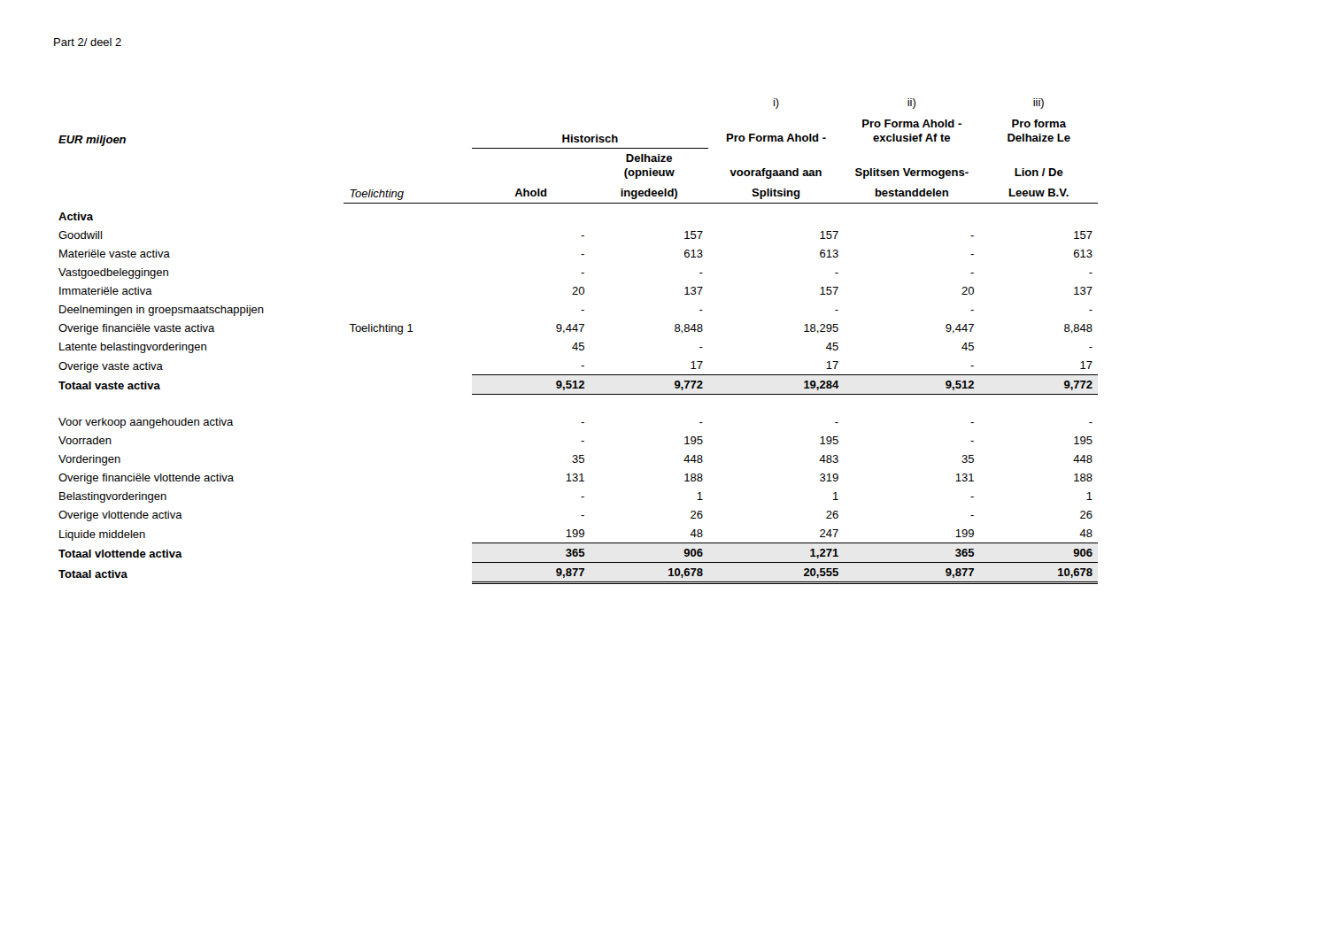Part 2/ deel 2
| | | | | i) | ii) | iii) |
| EUR miljoen | | Historisch | Pro Forma Ahold - | Pro Forma Ahold - exclusief Af te | Pro forma Delhaize Le |
| | | | Delhaize (opnieuw | voorafgaand aan | Splitsen Vermogens- | Lion / De |
| | Toelichting | Ahold | ingedeeld) | Splitsing | bestanddelen | Leeuw B.V. |
| Activa | | | | | | |
| Goodwill | | - | 157 | 157 | - | 157 |
| Materiële vaste activa | | - | 613 | 613 | - | 613 |
| Vastgoedbeleggingen | | - | - | - | - | - |
| Immateriële activa | | 20 | 137 | 157 | 20 | 137 |
| Deelnemingen in groepsmaatschappijen | | - | - | - | - | - |
| Overige financiële vaste activa | Toelichting 1 | 9,447 | 8,848 | 18,295 | 9,447 | 8,848 |
| Latente belastingvorderingen | | 45 | - | 45 | 45 | - |
| Overige vaste activa | | - | 17 | 17 | - | 17 |
| Totaal vaste activa | | 9,512 | 9,772 | 19,284 | 9,512 | 9,772 |
| Voor verkoop aangehouden activa | | - | - | - | - | - |
| Voorraden | | - | 195 | 195 | - | 195 |
| Vorderingen | | 35 | 448 | 483 | 35 | 448 |
| Overige financiële vlottende activa | | 131 | 188 | 319 | 131 | 188 |
| Belastingvorderingen | | - | 1 | 1 | - | 1 |
| Overige vlottende activa | | - | 26 | 26 | - | 26 |
| Liquide middelen | | 199 | 48 | 247 | 199 | 48 |
| Totaal vlottende activa | | 365 | 906 | 1,271 | 365 | 906 |
| Totaal activa | | 9,877 | 10,678 | 20,555 | 9,877 | 10,678 |